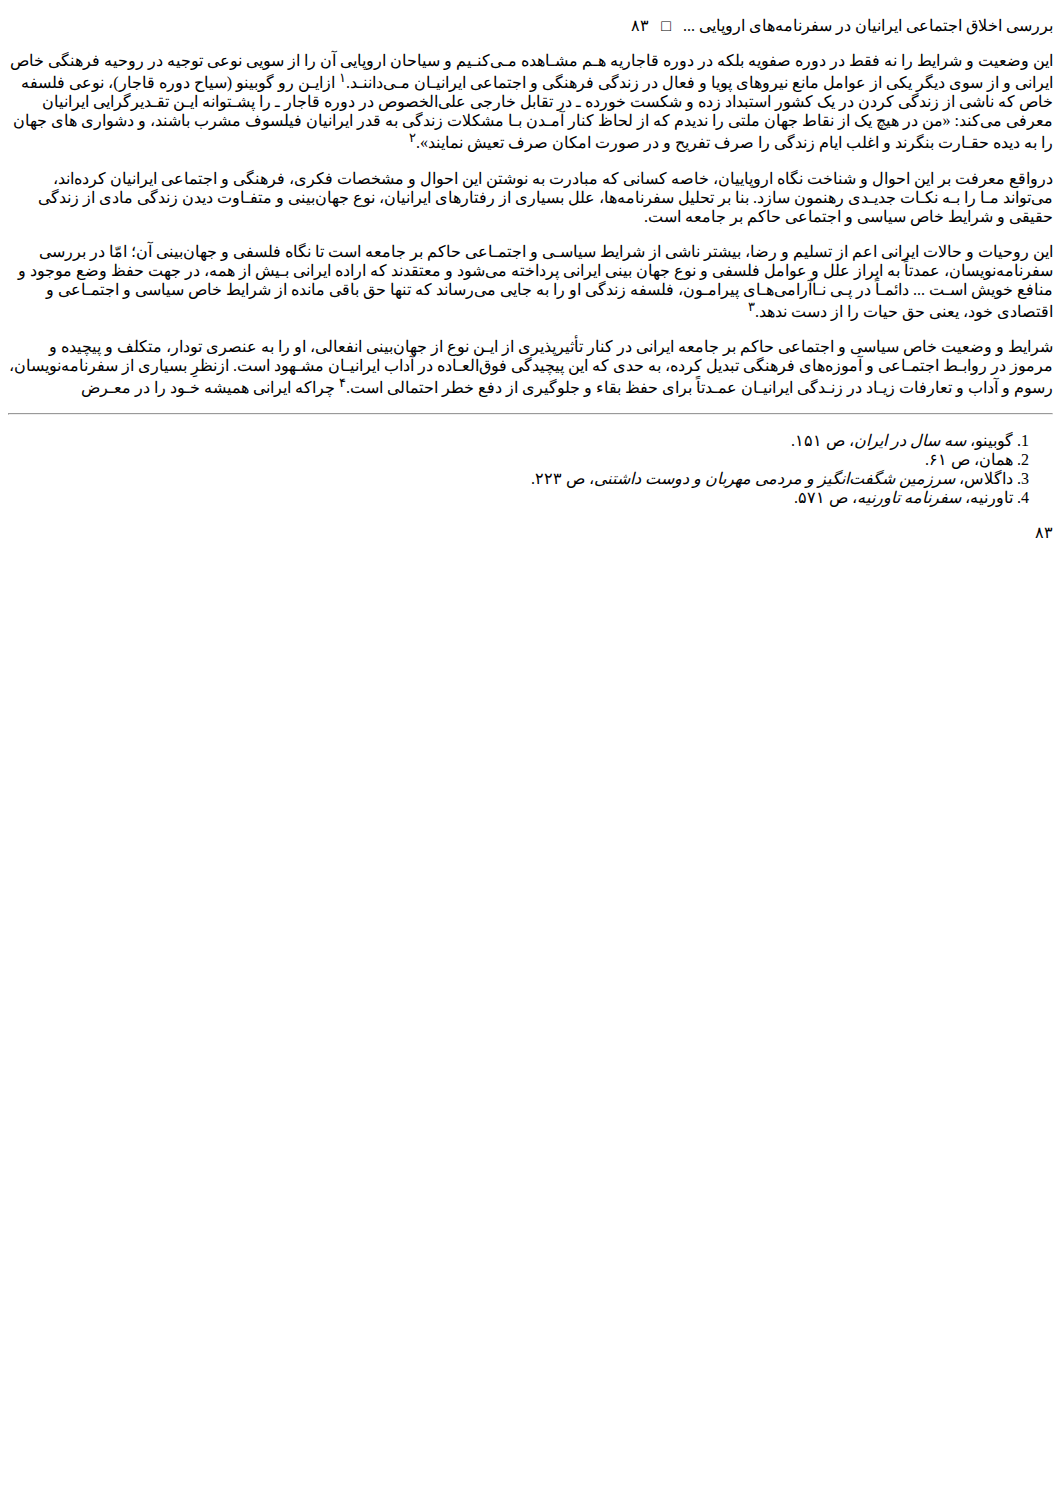بررسی اخلاق اجتماعی ایرانیان در سفرنامه‌های اروپایی ... □ ۸۳
این وضعیت و شرایط را نه فقط در دوره صفویه بلکه در دوره قاجاریه هـم مشـاهده مـی‌کنـیم و سیاحان اروپایی آن را از سویی نوعی توجیه در روحیه فرهنگی خاص ایرانی و از سوی دیگر یکی از عوامل مانع نیروهای پویا و فعال در زندگی فرهنگی و اجتماعی ایرانیـان مـی‌داننـد.۱ ازایـن رو گوبینو (سیاح دوره قاجار)، نوعی فلسفه خاص که ناشی از زندگی کردن در یک کشور استبداد زده و شکست خورده ـ در تقابل خارجی علی‌الخصوص در دوره قاجار ـ را پشـتوانه ایـن تقـدیرگرایی ایرانیان معرفی می‌کند: «من در هیچ یک از نقاط جهان ملتی را ندیدم که از لحاظ کنار آمـدن بـا مشکلات زندگی به قدر ایرانیان فیلسوف مشرب باشند، و دشواری های جهان را به دیده حقـارت بنگرند و اغلب ایام زندگی را صرف تفریح و در صورت امکان صرف تعیش نمایند».۲
درواقع معرفت بر این احوال و شناخت نگاه اروپاییان، خاصه کسانی که مبادرت به نوشتن این احوال و مشخصات فکری، فرهنگی و اجتماعی ایرانیان کرده‌اند، می‌تواند مـا را بـه نکـات جدیـدی رهنمون سازد. بنا بر تحلیل سفرنامه‌ها، علل بسیاری از رفتارهای ایرانیان، نوع جهان‌بینی و متفـاوت دیدن زندگی مادی از زندگی حقیقی و شرایط خاص سیاسی و اجتماعی حاکم بر جامعه است.
این روحیات و حالات ایرانی اعم از تسلیم و رضا، بیشتر ناشی از شرایط سیاسـی و اجتمـاعی حاکم بر جامعه است تا نگاه فلسفی و جهان‌بینی آن؛ امّا در بررسی سفرنامه‌نویسان، عمدتاً به ابراز علل و عوامل فلسفی و نوع جهان بینی ایرانی پرداخته می‌شود و معتقدند که اراده ایرانی بـیش از همه، در جهت حفظ وضع موجود و منافع خویش اسـت ... دائمـاً در پـی نـاآرامی‌هـای پیرامـون، فلسفه زندگی او را به جایی می‌رساند که تنها حق باقی مانده از شرایط خاص سیاسی و اجتمـاعی و اقتصادی خود، یعنی حق حیات را از دست ندهد.۳
شرایط و وضعیت خاص سیاسی و اجتماعی حاکم بر جامعه ایرانی در کنار تأثیرپذیری از ایـن نوع از جهان‌بینی انفعالی، او را به عنصری تودار، متکلف و پیچیده و مرموز در روابـط اجتمـاعی و آموزه‌های فرهنگی تبدیل کرده، به حدی که این پیچیدگی فوق‌العـاده در آداب ایرانیـان مشـهود است. ازنظرِ بسیاری از سفرنامه‌نویسان، رسوم و آداب و تعارفات زیـاد در زنـدگی ایرانیـان عمـدتاً برای حفظ بقاء و جلوگیری از دفع خطر احتمالی است.۴ چراکه ایرانی همیشه خـود را در معـرض
گوبینو، سه سال در ایران، ص ۱۵۱.
همان، ص ۶۱.
داگلاس، سرزمین شگفت‌انگیز و مردمی مهربان و دوست داشتنی، ص ۲۲۳.
تاورنیه، سفرنامه تاورنیه، ص ۵۷۱.
۸۳